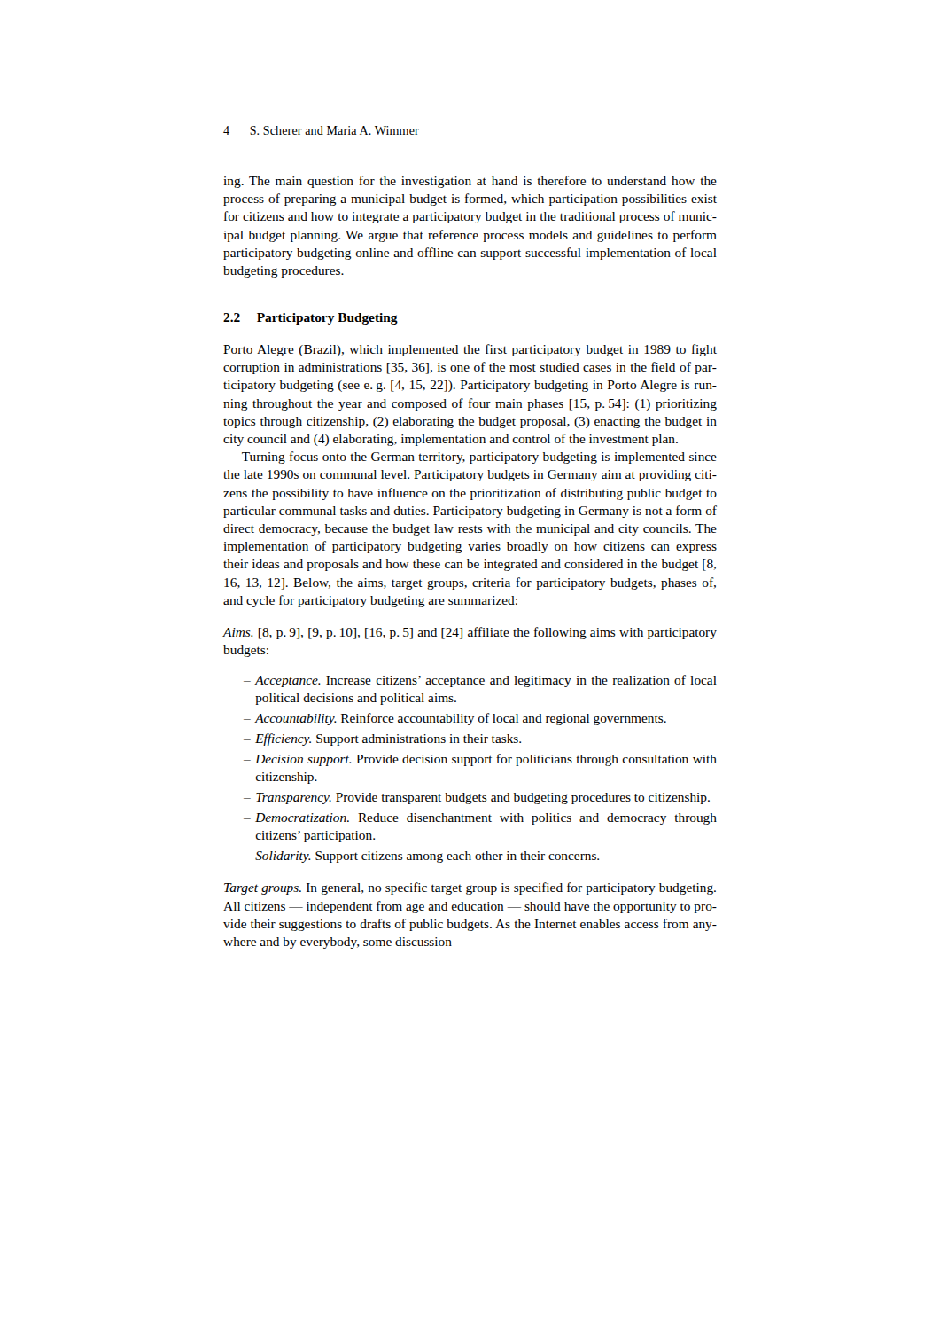4 S. Scherer and Maria A. Wimmer
ing. The main question for the investigation at hand is therefore to understand how the process of preparing a municipal budget is formed, which participation possibilities exist for citizens and how to integrate a participatory budget in the traditional process of municipal budget planning. We argue that reference process models and guidelines to perform participatory budgeting online and offline can support successful implementation of local budgeting procedures.
2.2 Participatory Budgeting
Porto Alegre (Brazil), which implemented the first participatory budget in 1989 to fight corruption in administrations [35, 36], is one of the most studied cases in the field of participatory budgeting (see e. g. [4, 15, 22]). Participatory budgeting in Porto Alegre is running throughout the year and composed of four main phases [15, p. 54]: (1) prioritizing topics through citizenship, (2) elaborating the budget proposal, (3) enacting the budget in city council and (4) elaborating, implementation and control of the investment plan.
Turning focus onto the German territory, participatory budgeting is implemented since the late 1990s on communal level. Participatory budgets in Germany aim at providing citizens the possibility to have influence on the prioritization of distributing public budget to particular communal tasks and duties. Participatory budgeting in Germany is not a form of direct democracy, because the budget law rests with the municipal and city councils. The implementation of participatory budgeting varies broadly on how citizens can express their ideas and proposals and how these can be integrated and considered in the budget [8, 16, 13, 12]. Below, the aims, target groups, criteria for participatory budgets, phases of, and cycle for participatory budgeting are summarized:
Aims. [8, p. 9], [9, p. 10], [16, p. 5] and [24] affiliate the following aims with participatory budgets:
Acceptance. Increase citizens’ acceptance and legitimacy in the realization of local political decisions and political aims.
Accountability. Reinforce accountability of local and regional governments.
Efficiency. Support administrations in their tasks.
Decision support. Provide decision support for politicians through consultation with citizenship.
Transparency. Provide transparent budgets and budgeting procedures to citizenship.
Democratization. Reduce disenchantment with politics and democracy through citizens’ participation.
Solidarity. Support citizens among each other in their concerns.
Target groups. In general, no specific target group is specified for participatory budgeting. All citizens — independent from age and education — should have the opportunity to provide their suggestions to drafts of public budgets. As the Internet enables access from anywhere and by everybody, some discussion